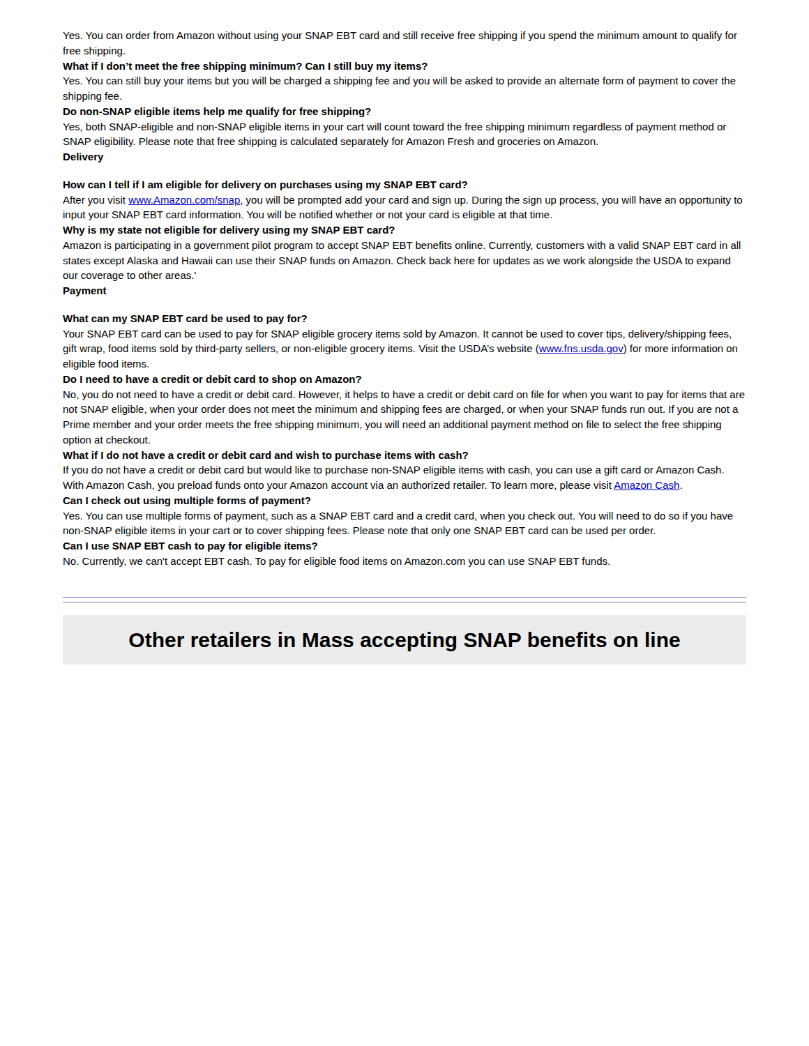Yes. You can order from Amazon without using your SNAP EBT card and still receive free shipping if you spend the minimum amount to qualify for free shipping.
What if I don’t meet the free shipping minimum? Can I still buy my items?
Yes. You can still buy your items but you will be charged a shipping fee and you will be asked to provide an alternate form of payment to cover the shipping fee.
Do non-SNAP eligible items help me qualify for free shipping?
Yes, both SNAP-eligible and non-SNAP eligible items in your cart will count toward the free shipping minimum regardless of payment method or SNAP eligibility. Please note that free shipping is calculated separately for Amazon Fresh and groceries on Amazon.
Delivery
How can I tell if I am eligible for delivery on purchases using my SNAP EBT card?
After you visit www.Amazon.com/snap, you will be prompted add your card and sign up. During the sign up process, you will have an opportunity to input your SNAP EBT card information. You will be notified whether or not your card is eligible at that time.
Why is my state not eligible for delivery using my SNAP EBT card?
Amazon is participating in a government pilot program to accept SNAP EBT benefits online. Currently, customers with a valid SNAP EBT card in all states except Alaska and Hawaii can use their SNAP funds on Amazon. Check back here for updates as we work alongside the USDA to expand our coverage to other areas.'
Payment
What can my SNAP EBT card be used to pay for?
Your SNAP EBT card can be used to pay for SNAP eligible grocery items sold by Amazon. It cannot be used to cover tips, delivery/shipping fees, gift wrap, food items sold by third-party sellers, or non-eligible grocery items. Visit the USDA’s website (www.fns.usda.gov) for more information on eligible food items.
Do I need to have a credit or debit card to shop on Amazon?
No, you do not need to have a credit or debit card. However, it helps to have a credit or debit card on file for when you want to pay for items that are not SNAP eligible, when your order does not meet the minimum and shipping fees are charged, or when your SNAP funds run out. If you are not a Prime member and your order meets the free shipping minimum, you will need an additional payment method on file to select the free shipping option at checkout.
What if I do not have a credit or debit card and wish to purchase items with cash?
If you do not have a credit or debit card but would like to purchase non-SNAP eligible items with cash, you can use a gift card or Amazon Cash. With Amazon Cash, you preload funds onto your Amazon account via an authorized retailer. To learn more, please visit Amazon Cash.
Can I check out using multiple forms of payment?
Yes. You can use multiple forms of payment, such as a SNAP EBT card and a credit card, when you check out. You will need to do so if you have non-SNAP eligible items in your cart or to cover shipping fees. Please note that only one SNAP EBT card can be used per order.
Can I use SNAP EBT cash to pay for eligible items?
No. Currently, we can't accept EBT cash. To pay for eligible food items on Amazon.com you can use SNAP EBT funds.
Other retailers in Mass accepting SNAP benefits on line